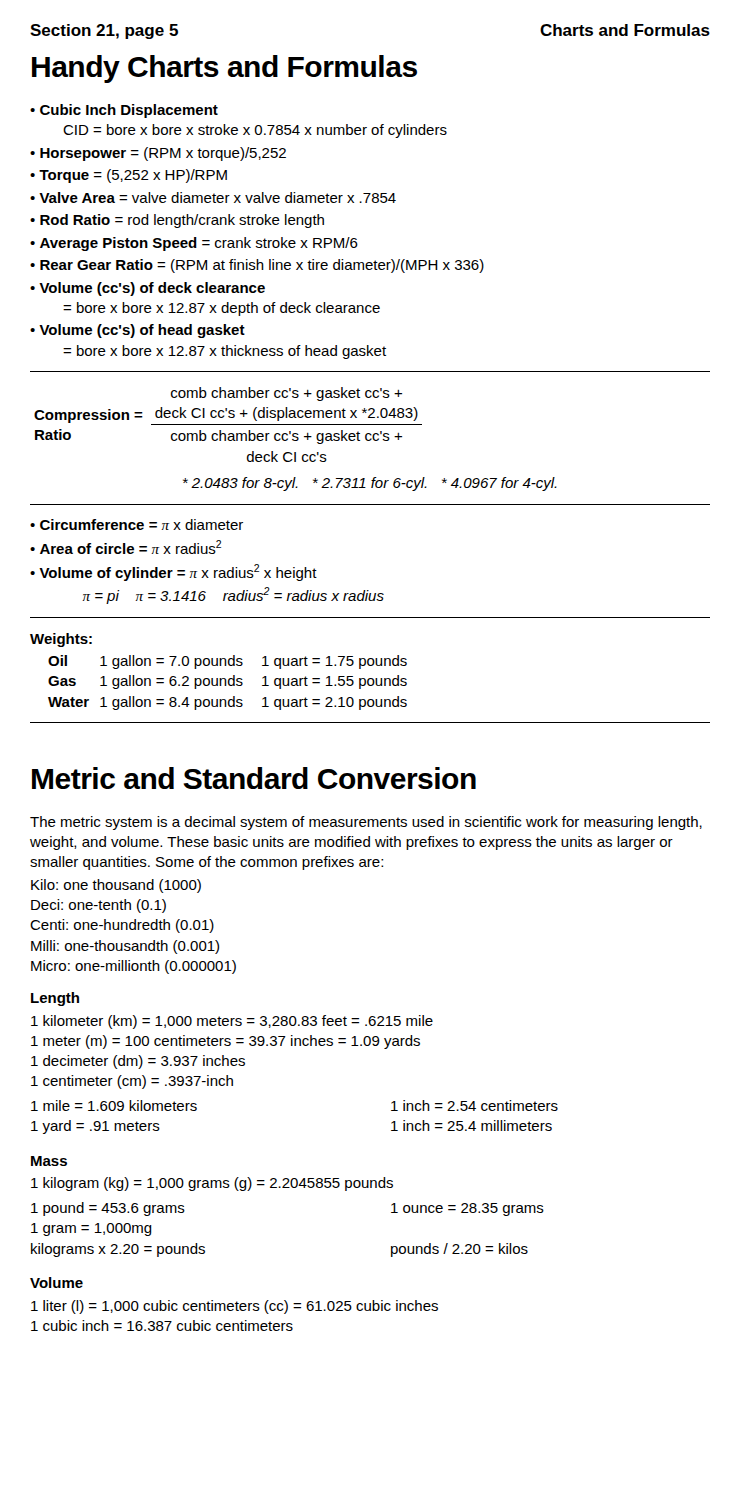Section 21, page 5 Charts and Formulas
Handy Charts and Formulas
Cubic Inch Displacement CID = bore x bore x stroke x 0.7854 x number of cylinders
Horsepower = (RPM x torque)/5,252
Torque = (5,252 x HP)/RPM
Valve Area = valve diameter x valve diameter x .7854
Rod Ratio = rod length/crank stroke length
Average Piston Speed = crank stroke x RPM/6
Rear Gear Ratio = (RPM at finish line x tire diameter)/(MPH x 336)
Volume (cc's) of deck clearance = bore x bore x 12.87 x depth of deck clearance
Volume (cc's) of head gasket = bore x bore x 12.87 x thickness of head gasket
| Compression = Ratio | comb chamber cc's + gasket cc's + deck CI cc's + (displacement x *2.0483) comb chamber cc's + gasket cc's + deck CI cc's |
* 2.0483 for 8-cyl. * 2.7311 for 6-cyl. * 4.0967 for 4-cyl.
Circumference = π x diameter
Area of circle = π x radius2
Volume of cylinder = π x radius2 x height
π = pi π = 3.1416 radius2 = radius x radius
Weights:
| Oil | 1 gallon = 7.0 pounds | 1 quart = 1.75 pounds |
| Gas | 1 gallon = 6.2 pounds | 1 quart = 1.55 pounds |
| Water | 1 gallon = 8.4 pounds | 1 quart = 2.10 pounds |
Metric and Standard Conversion
The metric system is a decimal system of measurements used in scientific work for measuring length, weight, and volume. These basic units are modified with prefixes to express the units as larger or smaller quantities. Some of the common prefixes are:
Kilo: one thousand (1000)
Deci: one-tenth (0.1)
Centi: one-hundredth (0.01)
Milli: one-thousandth (0.001)
Micro: one-millionth (0.000001)
Length
1 kilometer (km) = 1,000 meters = 3,280.83 feet = .6215 mile
1 meter (m) = 100 centimeters = 39.37 inches = 1.09 yards
1 decimeter (dm) = 3.937 inches
1 centimeter (cm) = .3937-inch
1 mile = 1.609 kilometers
1 yard = .91 meters
1 inch = 2.54 centimeters
1 inch = 25.4 millimeters
Mass
1 kilogram (kg) = 1,000 grams (g) = 2.2045855 pounds
1 pound = 453.6 grams
1 gram = 1,000mg
kilograms x 2.20 = pounds
1 ounce = 28.35 grams
pounds / 2.20 = kilos
Volume
1 liter (l) = 1,000 cubic centimeters (cc) = 61.025 cubic inches
1 cubic inch = 16.387 cubic centimeters